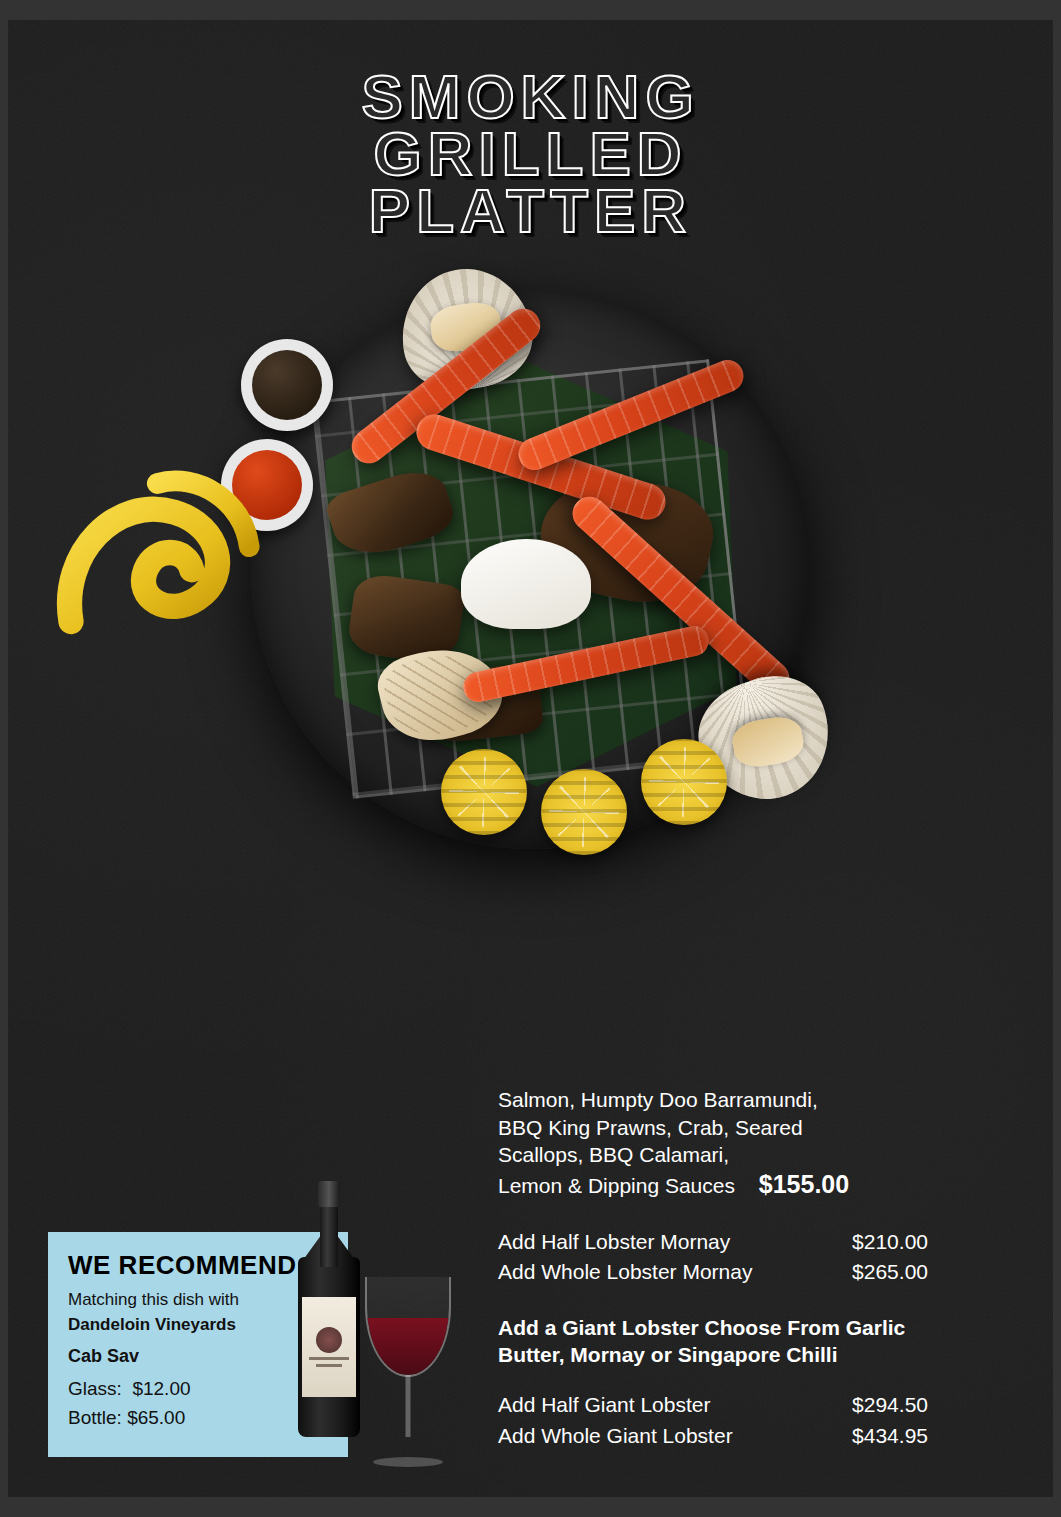Smoking Grilled Platter
WE RECOMMEND
Matching this dish with
Dandeloin Vineyards
Cab Sav
Glass: $12.00
Bottle: $65.00
Salmon, Humpty Doo Barramundi,
BBQ King Prawns, Crab, Seared
Scallops, BBQ Calamari,
Lemon & Dipping Sauces $155.00
Add Half Lobster Mornay $210.00
Add Whole Lobster Mornay $265.00
Add a Giant Lobster Choose From Garlic
Butter, Mornay or Singapore Chilli
Add Half Giant Lobster $294.50
Add Whole Giant Lobster $434.95